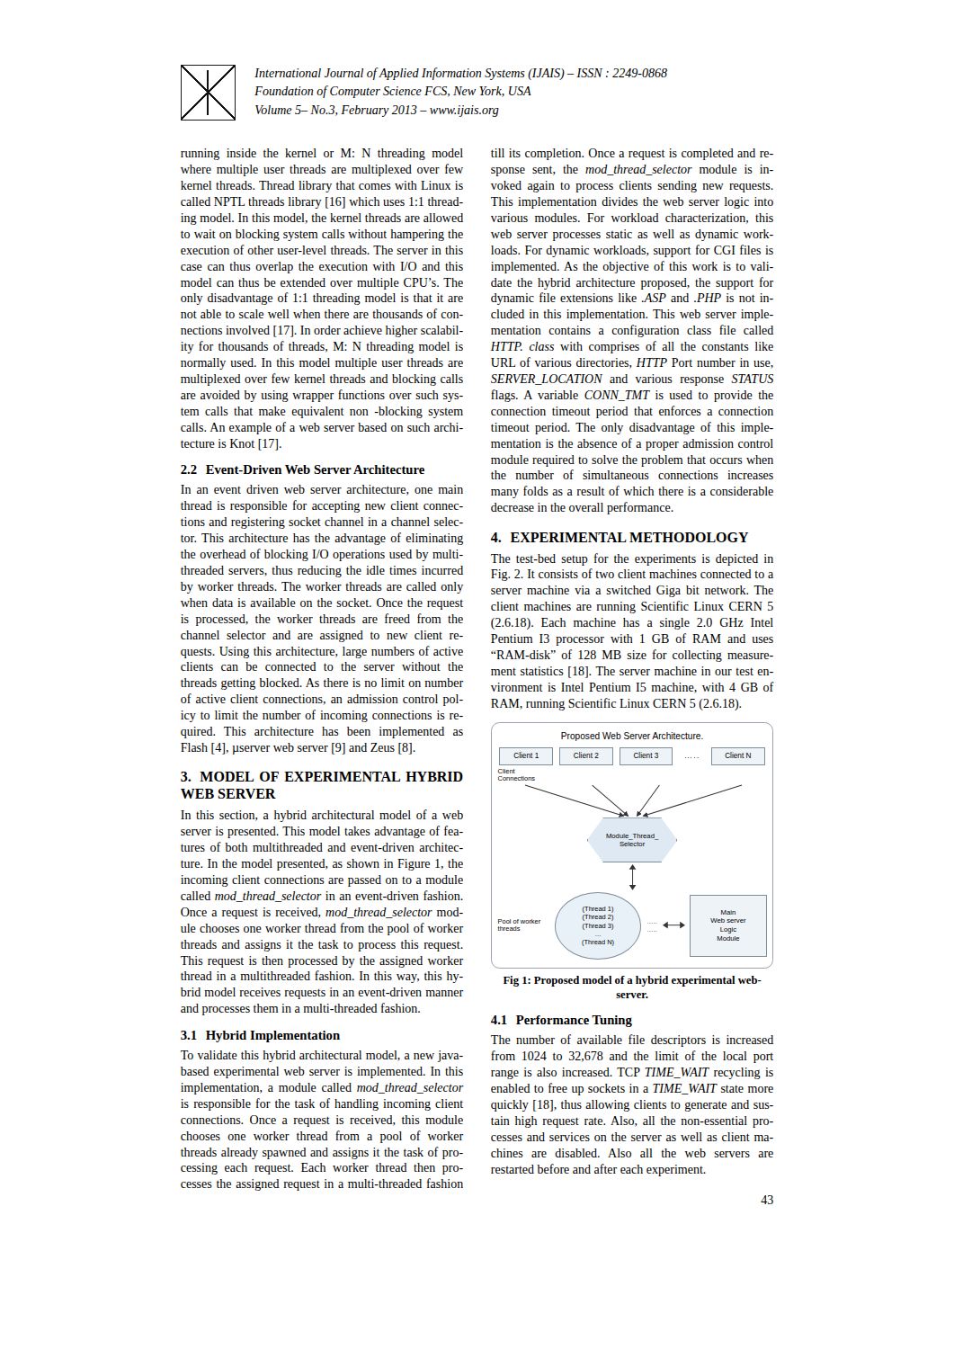International Journal of Applied Information Systems (IJAIS) – ISSN : 2249-0868
Foundation of Computer Science FCS, New York, USA
Volume 5– No.3, February 2013 – www.ijais.org
running inside the kernel or M: N threading model where multiple user threads are multiplexed over few kernel threads. Thread library that comes with Linux is called NPTL threads library [16] which uses 1:1 threading model. In this model, the kernel threads are allowed to wait on blocking system calls without hampering the execution of other user-level threads. The server in this case can thus overlap the execution with I/O and this model can thus be extended over multiple CPU’s. The only disadvantage of 1:1 threading model is that it are not able to scale well when there are thousands of connections involved [17]. In order achieve higher scalability for thousands of threads, M: N threading model is normally used. In this model multiple user threads are multiplexed over few kernel threads and blocking calls are avoided by using wrapper functions over such system calls that make equivalent non -blocking system calls. An example of a web server based on such architecture is Knot [17].
2.2 Event-Driven Web Server Architecture
In an event driven web server architecture, one main thread is responsible for accepting new client connections and registering socket channel in a channel selector. This architecture has the advantage of eliminating the overhead of blocking I/O operations used by multithreaded servers, thus reducing the idle times incurred by worker threads. The worker threads are called only when data is available on the socket. Once the request is processed, the worker threads are freed from the channel selector and are assigned to new client requests. Using this architecture, large numbers of active clients can be connected to the server without the threads getting blocked. As there is no limit on number of active client connections, an admission control policy to limit the number of incoming connections is required. This architecture has been implemented as Flash [4], µserver web server [9] and Zeus [8].
3. MODEL OF EXPERIMENTAL HYBRID WEB SERVER
In this section, a hybrid architectural model of a web server is presented. This model takes advantage of features of both multithreaded and event-driven architecture. In the model presented, as shown in Figure 1, the incoming client connections are passed on to a module called mod_thread_selector in an event-driven fashion. Once a request is received, mod_thread_selector module chooses one worker thread from the pool of worker threads and assigns it the task to process this request. This request is then processed by the assigned worker thread in a multithreaded fashion. In this way, this hybrid model receives requests in an event-driven manner and processes them in a multi-threaded fashion.
3.1 Hybrid Implementation
To validate this hybrid architectural model, a new java-based experimental web server is implemented. In this implementation, a module called mod_thread_selector is responsible for the task of handling incoming client connections. Once a request is received, this module chooses one worker thread from a pool of worker threads already spawned and assigns it the task of processing each request. Each worker thread then processes the assigned request in a multi-threaded fashion till its completion. Once a request is completed and response sent, the mod_thread_selector module is invoked again to process clients sending new requests. This implementation divides the web server logic into various modules. For workload characterization, this web server processes static as well as dynamic workloads. For dynamic workloads, support for CGI files is implemented. As the objective of this work is to validate the hybrid architecture proposed, the support for dynamic file extensions like .ASP and .PHP is not included in this implementation. This web server implementation contains a configuration class file called HTTP. class with comprises of all the constants like URL of various directories, HTTP Port number in use, SERVER_LOCATION and various response STATUS flags. A variable CONN_TMT is used to provide the connection timeout period that enforces a connection timeout period. The only disadvantage of this implementation is the absence of a proper admission control module required to solve the problem that occurs when the number of simultaneous connections increases many folds as a result of which there is a considerable decrease in the overall performance.
4. EXPERIMENTAL METHODOLOGY
The test-bed setup for the experiments is depicted in Fig. 2. It consists of two client machines connected to a server machine via a switched Giga bit network. The client machines are running Scientific Linux CERN 5 (2.6.18). Each machine has a single 2.0 GHz Intel Pentium I3 processor with 1 GB of RAM and uses “RAM-disk” of 128 MB size for collecting measurement statistics [18]. The server machine in our test environment is Intel Pentium I5 machine, with 4 GB of RAM, running Scientific Linux CERN 5 (2.6.18).
Proposed Web Server Architecture.
Client 1
Client 2
Client 3
…..
Client N
Client
Connections
Module_Thread_
Selector
Pool of worker
threads
(Thread 1)
(Thread 2)
(Thread 3)
…
(Thread N)
…..
…..
Main
Web server
Logic
Module
Fig 1: Proposed model of a hybrid experimental web-server.
4.1 Performance Tuning
The number of available file descriptors is increased from 1024 to 32,678 and the limit of the local port range is also increased. TCP TIME_WAIT recycling is enabled to free up sockets in a TIME_WAIT state more quickly [18], thus allowing clients to generate and sustain high request rate. Also, all the non-essential processes and services on the server as well as client machines are disabled. Also all the web servers are restarted before and after each experiment.
43